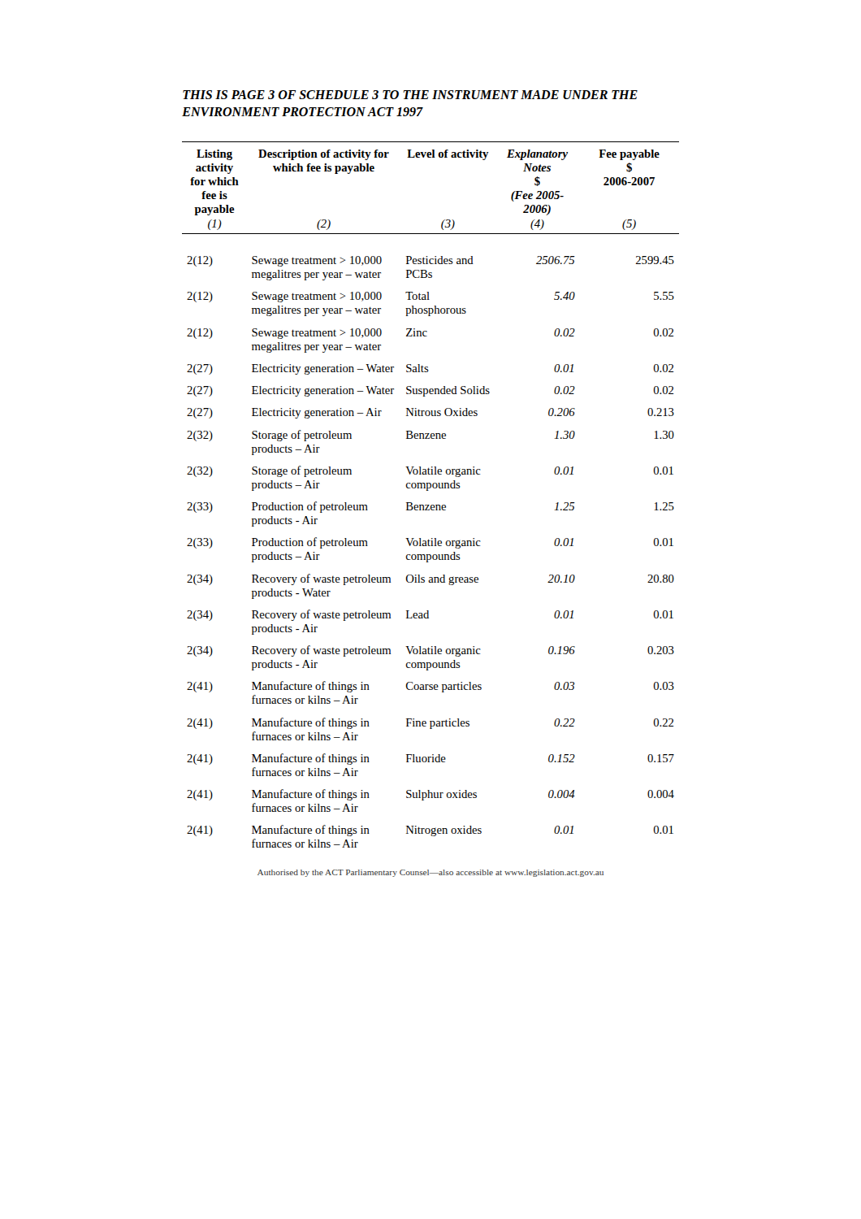This is page 3 of Schedule 3 to the instrument made under the Environment Protection Act 1997
| Listing activity for which fee is payable | Description of activity for which fee is payable | Level of activity | Explanatory Notes $ (Fee 2005-2006) | Fee payable $ 2006-2007 |
| --- | --- | --- | --- | --- |
| (1) | (2) | (3) | (4) | (5) |
| 2(12) | Sewage treatment > 10,000 megalitres per year – water | Pesticides and PCBs | 2506.75 | 2599.45 |
| 2(12) | Sewage treatment > 10,000 megalitres per year – water | Total phosphorous | 5.40 | 5.55 |
| 2(12) | Sewage treatment > 10,000 megalitres per year – water | Zinc | 0.02 | 0.02 |
| 2(27) | Electricity generation – Water | Salts | 0.01 | 0.02 |
| 2(27) | Electricity generation – Water | Suspended Solids | 0.02 | 0.02 |
| 2(27) | Electricity generation – Air | Nitrous Oxides | 0.206 | 0.213 |
| 2(32) | Storage of petroleum products – Air | Benzene | 1.30 | 1.30 |
| 2(32) | Storage of petroleum products – Air | Volatile organic compounds | 0.01 | 0.01 |
| 2(33) | Production of petroleum products - Air | Benzene | 1.25 | 1.25 |
| 2(33) | Production of petroleum products – Air | Volatile organic compounds | 0.01 | 0.01 |
| 2(34) | Recovery of waste petroleum products - Water | Oils and grease | 20.10 | 20.80 |
| 2(34) | Recovery of waste petroleum products - Air | Lead | 0.01 | 0.01 |
| 2(34) | Recovery of waste petroleum products - Air | Volatile organic compounds | 0.196 | 0.203 |
| 2(41) | Manufacture of things in furnaces or kilns – Air | Coarse particles | 0.03 | 0.03 |
| 2(41) | Manufacture of things in furnaces or kilns – Air | Fine particles | 0.22 | 0.22 |
| 2(41) | Manufacture of things in furnaces or kilns – Air | Fluoride | 0.152 | 0.157 |
| 2(41) | Manufacture of things in furnaces or kilns – Air | Sulphur oxides | 0.004 | 0.004 |
| 2(41) | Manufacture of things in furnaces or kilns – Air | Nitrogen oxides | 0.01 | 0.01 |
Authorised by the ACT Parliamentary Counsel—also accessible at www.legislation.act.gov.au